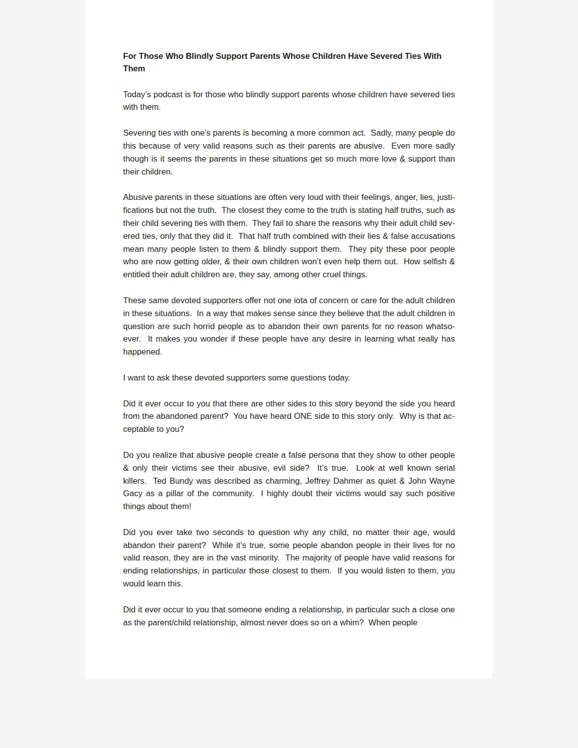For Those Who Blindly Support Parents Whose Children Have Severed Ties With Them
Today’s podcast is for those who blindly support parents whose children have severed ties with them.
Severing ties with one’s parents is becoming a more common act. Sadly, many people do this because of very valid reasons such as their parents are abusive. Even more sadly though is it seems the parents in these situations get so much more love & support than their children.
Abusive parents in these situations are often very loud with their feelings, anger, lies, justifications but not the truth. The closest they come to the truth is stating half truths, such as their child severing ties with them. They fail to share the reasons why their adult child severed ties, only that they did it. That half truth combined with their lies & false accusations mean many people listen to them & blindly support them. They pity these poor people who are now getting older, & their own children won’t even help them out. How selfish & entitled their adult children are, they say, among other cruel things.
These same devoted supporters offer not one iota of concern or care for the adult children in these situations. In a way that makes sense since they believe that the adult children in question are such horrid people as to abandon their own parents for no reason whatsoever. It makes you wonder if these people have any desire in learning what really has happened.
I want to ask these devoted supporters some questions today.
Did it ever occur to you that there are other sides to this story beyond the side you heard from the abandoned parent? You have heard ONE side to this story only. Why is that acceptable to you?
Do you realize that abusive people create a false persona that they show to other people & only their victims see their abusive, evil side? It’s true. Look at well known serial killers. Ted Bundy was described as charming, Jeffrey Dahmer as quiet & John Wayne Gacy as a pillar of the community. I highly doubt their victims would say such positive things about them!
Did you ever take two seconds to question why any child, no matter their age, would abandon their parent? While it’s true, some people abandon people in their lives for no valid reason, they are in the vast minority. The majority of people have valid reasons for ending relationships, in particular those closest to them. If you would listen to them, you would learn this.
Did it ever occur to you that someone ending a relationship, in particular such a close one as the parent/child relationship, almost never does so on a whim? When people